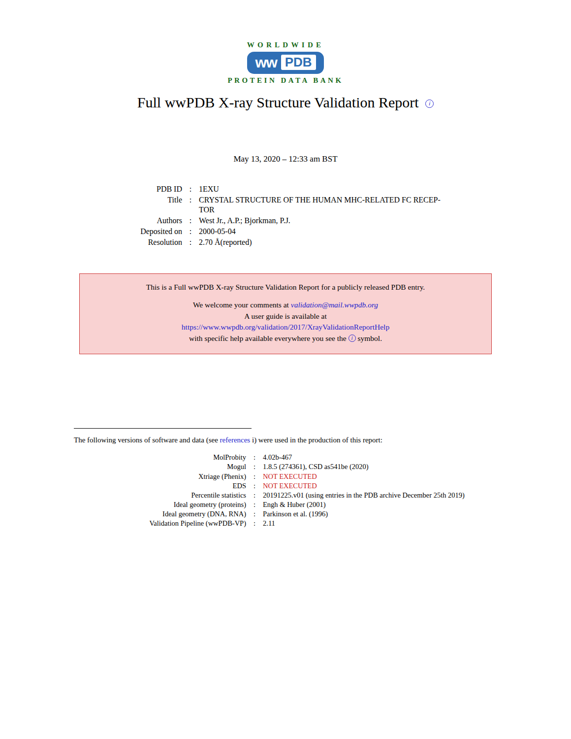WORLDWIDE
ww PDB
PROTEIN DATA BANK
Full wwPDB X-ray Structure Validation Report i
May 13, 2020 – 12:33 am BST
| PDB ID | : | 1EXU |
| Title | : | CRYSTAL STRUCTURE OF THE HUMAN MHC-RELATED FC RECEP- TOR |
| Authors | : | West Jr., A.P.; Bjorkman, P.J. |
| Deposited on | : | 2000-05-04 |
| Resolution | : | 2.70 Å(reported) |
This is a Full wwPDB X-ray Structure Validation Report for a publicly released PDB entry.
We welcome your comments at validation@mail.wwpdb.org
A user guide is available at
https://www.wwpdb.org/validation/2017/XrayValidationReportHelp
with specific help available everywhere you see the i symbol.
The following versions of software and data (see references i) were used in the production of this report:
| MolProbity | : | 4.02b-467 |
| Mogul | : | 1.8.5 (274361), CSD as541be (2020) |
| Xtriage (Phenix) | : | NOT EXECUTED |
| EDS | : | NOT EXECUTED |
| Percentile statistics | : | 20191225.v01 (using entries in the PDB archive December 25th 2019) |
| Ideal geometry (proteins) | : | Engh & Huber (2001) |
| Ideal geometry (DNA, RNA) | : | Parkinson et al. (1996) |
| Validation Pipeline (wwPDB-VP) | : | 2.11 |